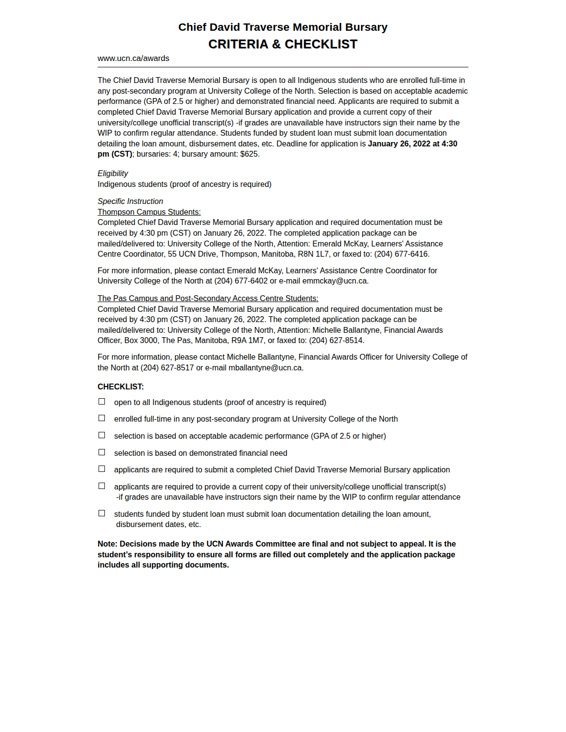Chief David Traverse Memorial Bursary
CRITERIA & CHECKLIST
www.ucn.ca/awards
The Chief David Traverse Memorial Bursary is open to all Indigenous students who are enrolled full-time in any post-secondary program at University College of the North. Selection is based on acceptable academic performance (GPA of 2.5 or higher) and demonstrated financial need. Applicants are required to submit a completed Chief David Traverse Memorial Bursary application and provide a current copy of their university/college unofficial transcript(s) -if grades are unavailable have instructors sign their name by the WIP to confirm regular attendance. Students funded by student loan must submit loan documentation detailing the loan amount, disbursement dates, etc. Deadline for application is January 26, 2022 at 4:30 pm (CST); bursaries: 4; bursary amount: $625.
Eligibility
Indigenous students (proof of ancestry is required)
Specific Instruction
Thompson Campus Students:
Completed Chief David Traverse Memorial Bursary application and required documentation must be received by 4:30 pm (CST) on January 26, 2022. The completed application package can be mailed/delivered to: University College of the North, Attention: Emerald McKay, Learners' Assistance Centre Coordinator, 55 UCN Drive, Thompson, Manitoba, R8N 1L7, or faxed to: (204) 677-6416.
For more information, please contact Emerald McKay, Learners' Assistance Centre Coordinator for University College of the North at (204) 677-6402 or e-mail emmckay@ucn.ca.
The Pas Campus and Post-Secondary Access Centre Students:
Completed Chief David Traverse Memorial Bursary application and required documentation must be received by 4:30 pm (CST) on January 26, 2022. The completed application package can be mailed/delivered to: University College of the North, Attention: Michelle Ballantyne, Financial Awards Officer, Box 3000, The Pas, Manitoba, R9A 1M7, or faxed to: (204) 627-8514.
For more information, please contact Michelle Ballantyne, Financial Awards Officer for University College of the North at (204) 627-8517 or e-mail mballantyne@ucn.ca.
CHECKLIST:
open to all Indigenous students (proof of ancestry is required)
enrolled full-time in any post-secondary program at University College of the North
selection is based on acceptable academic performance (GPA of 2.5 or higher)
selection is based on demonstrated financial need
applicants are required to submit a completed Chief David Traverse Memorial Bursary application
applicants are required to provide a current copy of their university/college unofficial transcript(s)-if grades are unavailable have instructors sign their name by the WIP to confirm regular attendance
students funded by student loan must submit loan documentation detailing the loan amount,disbursement dates, etc.
Note: Decisions made by the UCN Awards Committee are final and not subject to appeal. It is the student’s responsibility to ensure all forms are filled out completely and the application package includes all supporting documents.